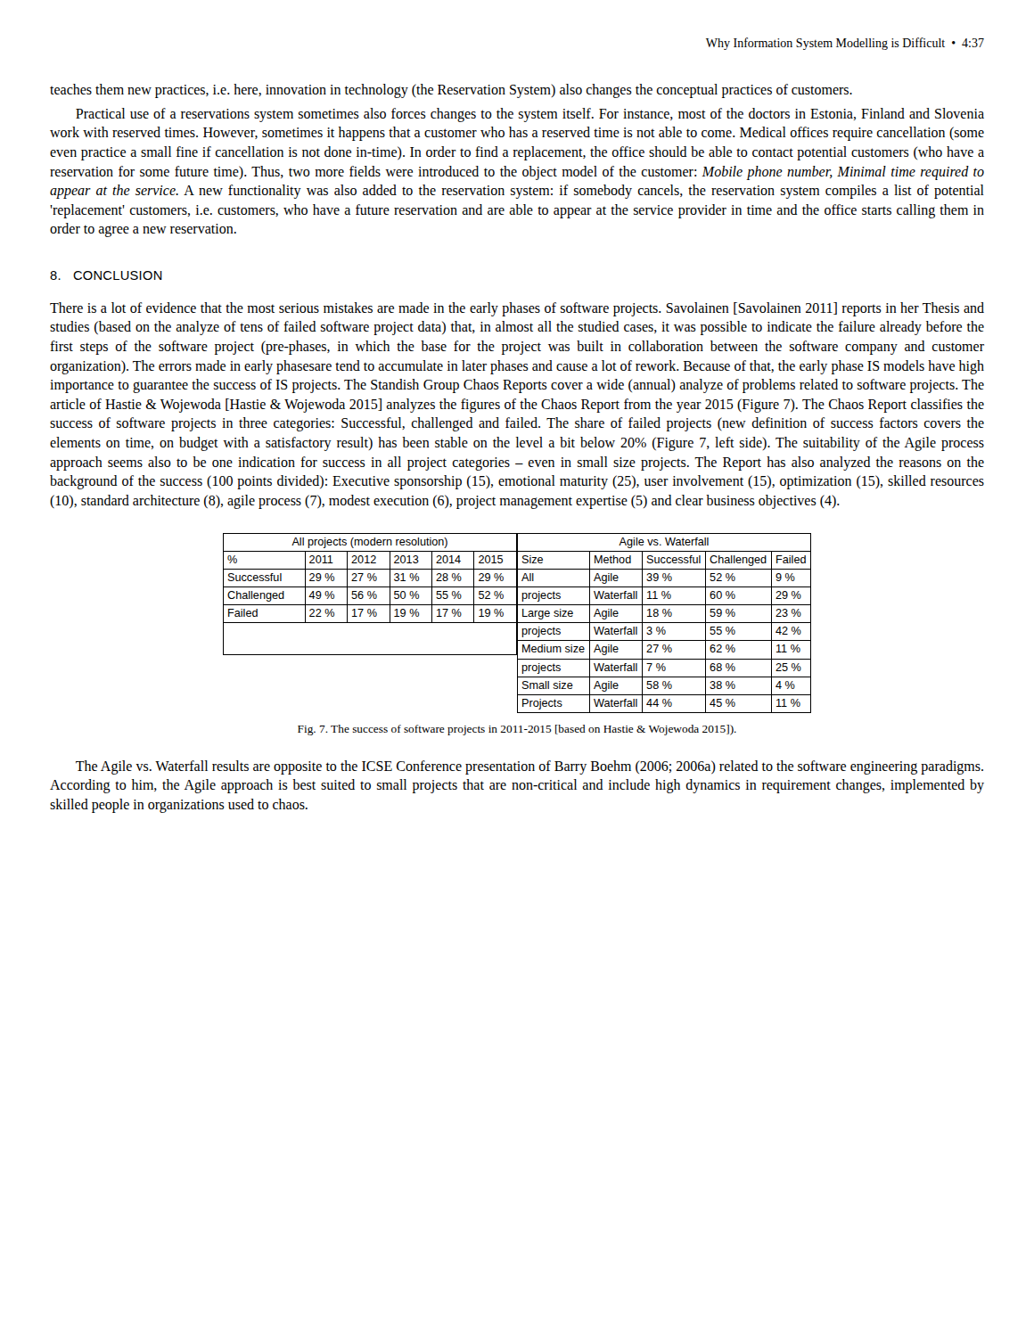Why Information System Modelling is Difficult • 4:37
teaches them new practices, i.e. here, innovation in technology (the Reservation System) also changes the conceptual practices of customers.
Practical use of a reservations system sometimes also forces changes to the system itself. For instance, most of the doctors in Estonia, Finland and Slovenia work with reserved times. However, sometimes it happens that a customer who has a reserved time is not able to come. Medical offices require cancellation (some even practice a small fine if cancellation is not done in-time). In order to find a replacement, the office should be able to contact potential customers (who have a reservation for some future time). Thus, two more fields were introduced to the object model of the customer: Mobile phone number, Minimal time required to appear at the service. A new functionality was also added to the reservation system: if somebody cancels, the reservation system compiles a list of potential 'replacement' customers, i.e. customers, who have a future reservation and are able to appear at the service provider in time and the office starts calling them in order to agree a new reservation.
8. CONCLUSION
There is a lot of evidence that the most serious mistakes are made in the early phases of software projects. Savolainen [Savolainen 2011] reports in her Thesis and studies (based on the analyze of tens of failed software project data) that, in almost all the studied cases, it was possible to indicate the failure already before the first steps of the software project (pre-phases, in which the base for the project was built in collaboration between the software company and customer organization). The errors made in early phasesare tend to accumulate in later phases and cause a lot of rework. Because of that, the early phase IS models have high importance to guarantee the success of IS projects. The Standish Group Chaos Reports cover a wide (annual) analyze of problems related to software projects. The article of Hastie & Wojewoda [Hastie & Wojewoda 2015] analyzes the figures of the Chaos Report from the year 2015 (Figure 7). The Chaos Report classifies the success of software projects in three categories: Successful, challenged and failed. The share of failed projects (new definition of success factors covers the elements on time, on budget with a satisfactory result) has been stable on the level a bit below 20% (Figure 7, left side). The suitability of the Agile process approach seems also to be one indication for success in all project categories – even in small size projects. The Report has also analyzed the reasons on the background of the success (100 points divided): Executive sponsorship (15), emotional maturity (25), user involvement (15), optimization (15), skilled resources (10), standard architecture (8), agile process (7), modest execution (6), project management expertise (5) and clear business objectives (4).
| All projects (modern resolution) |
| % | 2011 | 2012 | 2013 | 2014 | 2015 |
| Successful | 29 % | 27 % | 31 % | 28 % | 29 % |
| Challenged | 49 % | 56 % | 50 % | 55 % | 52 % |
| Failed | 22 % | 17 % | 19 % | 17 % | 19 % |
| Agile vs. Waterfall |
| Size | Method | Successful | Challenged | Failed |
| All | Agile | 39 % | 52 % | 9 % |
| projects | Waterfall | 11 % | 60 % | 29 % |
| Large size | Agile | 18 % | 59 % | 23 % |
| projects | Waterfall | 3 % | 55 % | 42 % |
| Medium size | Agile | 27 % | 62 % | 11 % |
| projects | Waterfall | 7 % | 68 % | 25 % |
| Small size | Agile | 58 % | 38 % | 4 % |
| Projects | Waterfall | 44 % | 45 % | 11 % |
Fig. 7. The success of software projects in 2011-2015 [based on Hastie & Wojewoda 2015]).
The Agile vs. Waterfall results are opposite to the ICSE Conference presentation of Barry Boehm (2006; 2006a) related to the software engineering paradigms. According to him, the Agile approach is best suited to small projects that are non-critical and include high dynamics in requirement changes, implemented by skilled people in organizations used to chaos.